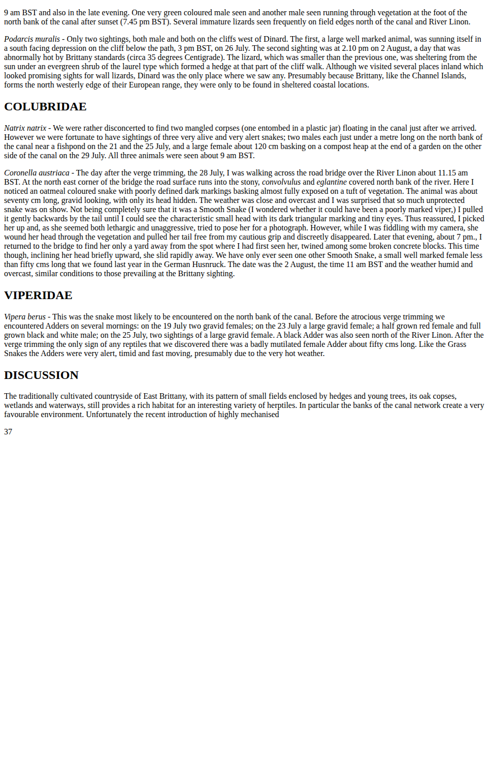9 am BST and also in the late evening. One very green coloured male seen and another male seen running through vegetation at the foot of the north bank of the canal after sunset (7.45 pm BST). Several immature lizards seen frequently on field edges north of the canal and River Linon.
Podarcis muralis - Only two sightings, both male and both on the cliffs west of Dinard. The first, a large well marked animal, was sunning itself in a south facing depression on the cliff below the path, 3 pm BST, on 26 July. The second sighting was at 2.10 pm on 2 August, a day that was abnormally hot by Brittany standards (circa 35 degrees Centigrade). The lizard, which was smaller than the previous one, was sheltering from the sun under an evergreen shrub of the laurel type which formed a hedge at that part of the cliff walk. Although we visited several places inland which looked promising sights for wall lizards, Dinard was the only place where we saw any. Presumably because Brittany, like the Channel Islands, forms the north westerly edge of their European range, they were only to be found in sheltered coastal locations.
COLUBRIDAE
Natrix natrix - We were rather disconcerted to find two mangled corpses (one entombed in a plastic jar) floating in the canal just after we arrived. However we were fortunate to have sightings of three very alive and very alert snakes; two males each just under a metre long on the north bank of the canal near a fishpond on the 21 and the 25 July, and a large female about 120 cm basking on a compost heap at the end of a garden on the other side of the canal on the 29 July. All three animals were seen about 9 am BST.
Coronella austriaca - The day after the verge trimming, the 28 July, I was walking across the road bridge over the River Linon about 11.15 am BST. At the north east corner of the bridge the road surface runs into the stony, convolvulus and eglantine covered north bank of the river. Here I noticed an oatmeal coloured snake with poorly defined dark markings basking almost fully exposed on a tuft of vegetation. The animal was about seventy cm long, gravid looking, with only its head hidden. The weather was close and overcast and I was surprised that so much unprotected snake was on show. Not being completely sure that it was a Smooth Snake (I wondered whether it could have been a poorly marked viper,) I pulled it gently backwards by the tail until I could see the characteristic small head with its dark triangular marking and tiny eyes. Thus reassured, I picked her up and, as she seemed both lethargic and unaggressive, tried to pose her for a photograph. However, while I was fiddling with my camera, she wound her head through the vegetation and pulled her tail free from my cautious grip and discreetly disappeared. Later that evening, about 7 pm., I returned to the bridge to find her only a yard away from the spot where I had first seen her, twined among some broken concrete blocks. This time though, inclining her head briefly upward, she slid rapidly away. We have only ever seen one other Smooth Snake, a small well marked female less than fifty cms long that we found last year in the German Husnruck. The date was the 2 August, the time 11 am BST and the weather humid and overcast, similar conditions to those prevailing at the Brittany sighting.
VIPERIDAE
Vipera berus - This was the snake most likely to be encountered on the north bank of the canal. Before the atrocious verge trimming we encountered Adders on several mornings: on the 19 July two gravid females; on the 23 July a large gravid female; a half grown red female and full grown black and white male; on the 25 July, two sightings of a large gravid female. A black Adder was also seen north of the River Linon. After the verge trimming the only sign of any reptiles that we discovered there was a badly mutilated female Adder about fifty cms long. Like the Grass Snakes the Adders were very alert, timid and fast moving, presumably due to the very hot weather.
DISCUSSION
The traditionally cultivated countryside of East Brittany, with its pattern of small fields enclosed by hedges and young trees, its oak copses, wetlands and waterways, still provides a rich habitat for an interesting variety of herptiles. In particular the banks of the canal network create a very favourable environment. Unfortunately the recent introduction of highly mechanised
37